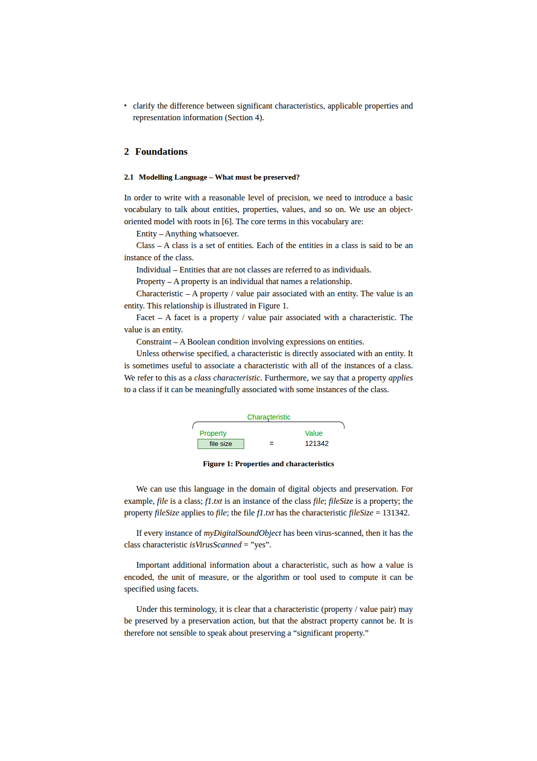clarify the difference between significant characteristics, applicable properties and representation information (Section 4).
2 Foundations
2.1 Modelling Language – What must be preserved?
In order to write with a reasonable level of precision, we need to introduce a basic vocabulary to talk about entities, properties, values, and so on. We use an object-oriented model with roots in [6]. The core terms in this vocabulary are:
Entity – Anything whatsoever.
Class – A class is a set of entities. Each of the entities in a class is said to be an instance of the class.
Individual – Entities that are not classes are referred to as individuals.
Property – A property is an individual that names a relationship.
Characteristic – A property / value pair associated with an entity. The value is an entity. This relationship is illustrated in Figure 1.
Facet – A facet is a property / value pair associated with a characteristic. The value is an entity.
Constraint – A Boolean condition involving expressions on entities.
Unless otherwise specified, a characteristic is directly associated with an entity. It is sometimes useful to associate a characteristic with all of the instances of a class. We refer to this as a class characteristic. Furthermore, we say that a property applies to a class if it can be meaningfully associated with some instances of the class.
Characteristic
Property Value
file size
= 121342
Figure 1: Properties and characteristics
We can use this language in the domain of digital objects and preservation. For example, file is a class; f1.txt is an instance of the class file; fileSize is a property; the property fileSize applies to file; the file f1.txt has the characteristic fileSize = 131342.
If every instance of myDigitalSoundObject has been virus-scanned, then it has the class characteristic isVirusScanned = ”yes”.
Important additional information about a characteristic, such as how a value is encoded, the unit of measure, or the algorithm or tool used to compute it can be specified using facets.
Under this terminology, it is clear that a characteristic (property / value pair) may be preserved by a preservation action, but that the abstract property cannot be. It is therefore not sensible to speak about preserving a “significant property.”